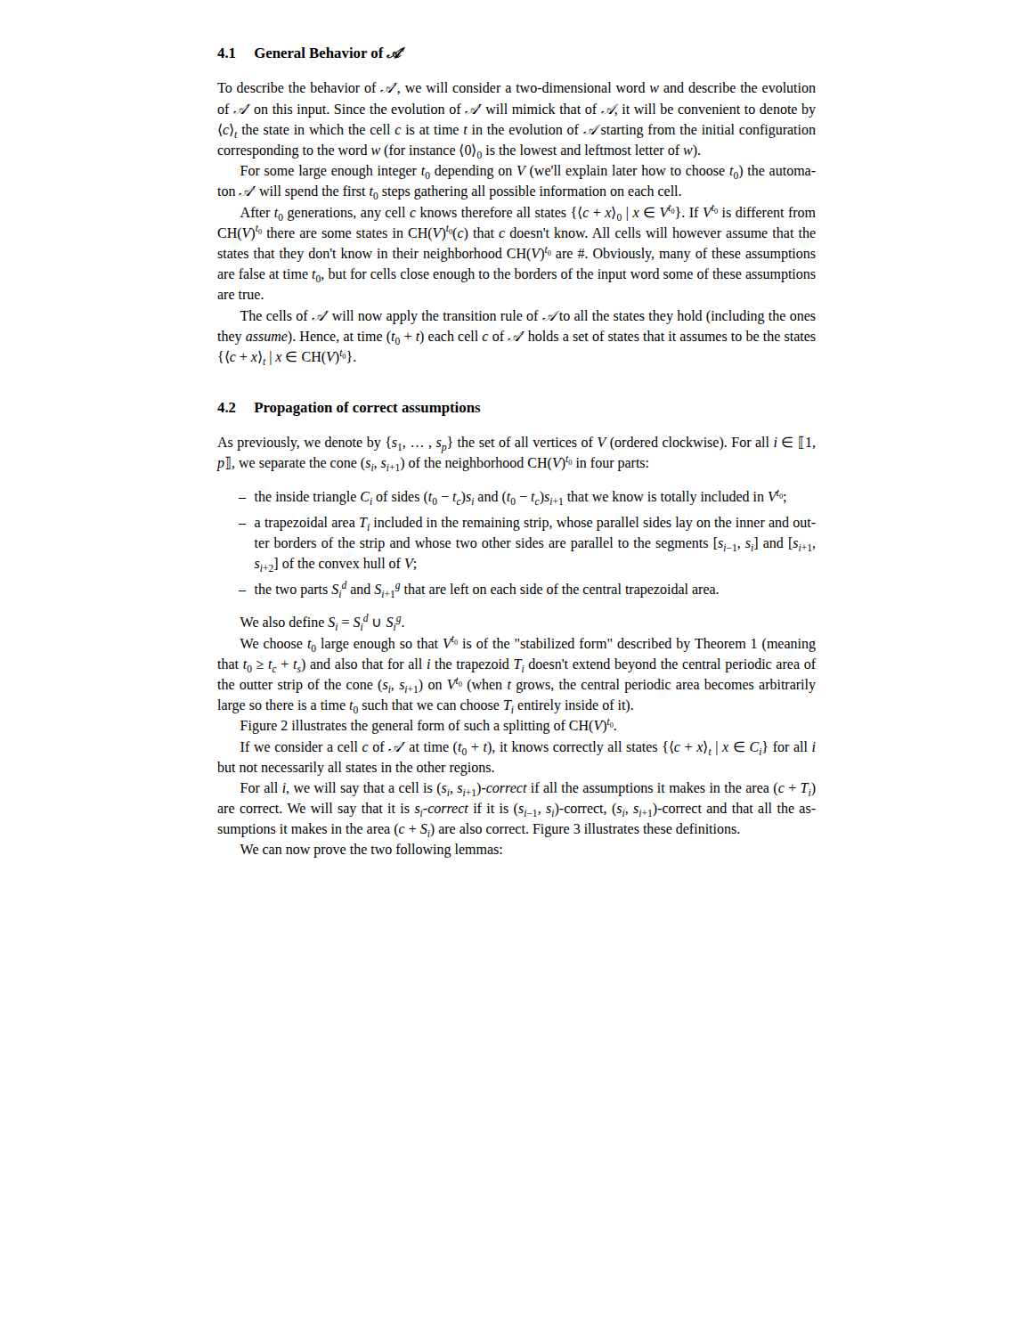4.1 General Behavior of 𝒜′
To describe the behavior of 𝒜′, we will consider a two-dimensional word w and describe the evolution of 𝒜′ on this input. Since the evolution of 𝒜′ will mimick that of 𝒜, it will be convenient to denote by ⟨c⟩t the state in which the cell c is at time t in the evolution of 𝒜 starting from the initial configuration corresponding to the word w (for instance ⟨0⟩0 is the lowest and leftmost letter of w).
For some large enough integer t0 depending on V (we'll explain later how to choose t0) the automaton 𝒜′ will spend the first t0 steps gathering all possible information on each cell.
After t0 generations, any cell c knows therefore all states {⟨c + x⟩0 | x ∈ Vt0}. If Vt0 is different from CH(V)t0 there are some states in CH(V)t0(c) that c doesn't know. All cells will however assume that the states that they don't know in their neighborhood CH(V)t0 are #. Obviously, many of these assumptions are false at time t0, but for cells close enough to the borders of the input word some of these assumptions are true.
The cells of 𝒜′ will now apply the transition rule of 𝒜 to all the states they hold (including the ones they assume). Hence, at time (t0 + t) each cell c of 𝒜′ holds a set of states that it assumes to be the states {⟨c + x⟩t | x ∈ CH(V)t0}.
4.2 Propagation of correct assumptions
As previously, we denote by {s1, … , sp} the set of all vertices of V (ordered clockwise). For all i ∈ ⟦1, p⟧, we separate the cone (si, si+1) of the neighborhood CH(V)t0 in four parts:
the inside triangle Ci of sides (t0 − tc)si and (t0 − tc)si+1 that we know is totally included in Vt0;
a trapezoidal area Ti included in the remaining strip, whose parallel sides lay on the inner and outter borders of the strip and whose two other sides are parallel to the segments [si−1, si] and [si+1, si+2] of the convex hull of V;
the two parts Sid and Si+1g that are left on each side of the central trapezoidal area.
We also define Si = Sid ∪ Sig.
We choose t0 large enough so that Vt0 is of the "stabilized form" described by Theorem 1 (meaning that t0 ≥ tc + ts) and also that for all i the trapezoid Ti doesn't extend beyond the central periodic area of the outter strip of the cone (si, si+1) on Vt0 (when t grows, the central periodic area becomes arbitrarily large so there is a time t0 such that we can choose Ti entirely inside of it).
Figure 2 illustrates the general form of such a splitting of CH(V)t0.
If we consider a cell c of 𝒜′ at time (t0 + t), it knows correctly all states {⟨c + x⟩t | x ∈ Ci} for all i but not necessarily all states in the other regions.
For all i, we will say that a cell is (si, si+1)-correct if all the assumptions it makes in the area (c + Ti) are correct. We will say that it is si-correct if it is (si−1, si)-correct, (si, si+1)-correct and that all the assumptions it makes in the area (c + Si) are also correct. Figure 3 illustrates these definitions.
We can now prove the two following lemmas: